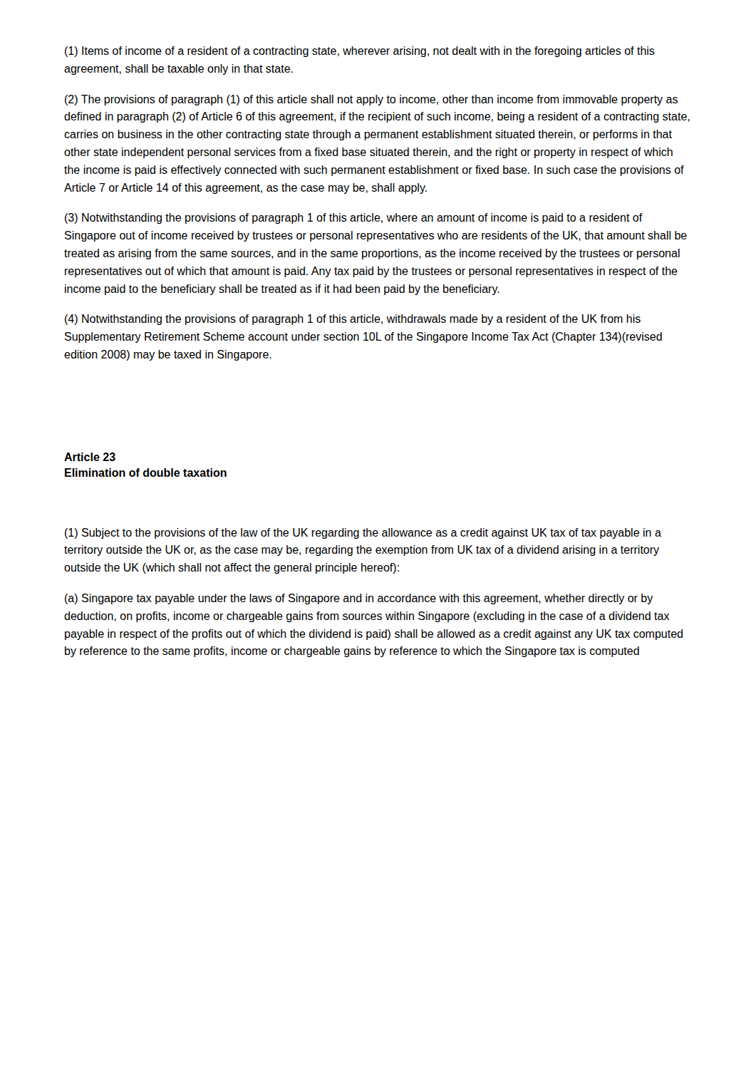(1) Items of income of a resident of a contracting state, wherever arising, not dealt with in the foregoing articles of this agreement, shall be taxable only in that state.
(2) The provisions of paragraph (1) of this article shall not apply to income, other than income from immovable property as defined in paragraph (2) of Article 6 of this agreement, if the recipient of such income, being a resident of a contracting state, carries on business in the other contracting state through a permanent establishment situated therein, or performs in that other state independent personal services from a fixed base situated therein, and the right or property in respect of which the income is paid is effectively connected with such permanent establishment or fixed base. In such case the provisions of Article 7 or Article 14 of this agreement, as the case may be, shall apply.
(3) Notwithstanding the provisions of paragraph 1 of this article, where an amount of income is paid to a resident of Singapore out of income received by trustees or personal representatives who are residents of the UK, that amount shall be treated as arising from the same sources, and in the same proportions, as the income received by the trustees or personal representatives out of which that amount is paid. Any tax paid by the trustees or personal representatives in respect of the income paid to the beneficiary shall be treated as if it had been paid by the beneficiary.
(4) Notwithstanding the provisions of paragraph 1 of this article, withdrawals made by a resident of the UK from his Supplementary Retirement Scheme account under section 10L of the Singapore Income Tax Act (Chapter 134)(revised edition 2008) may be taxed in Singapore.
Article 23
Elimination of double taxation
(1) Subject to the provisions of the law of the UK regarding the allowance as a credit against UK tax of tax payable in a territory outside the UK or, as the case may be, regarding the exemption from UK tax of a dividend arising in a territory outside the UK (which shall not affect the general principle hereof):
(a) Singapore tax payable under the laws of Singapore and in accordance with this agreement, whether directly or by deduction, on profits, income or chargeable gains from sources within Singapore (excluding in the case of a dividend tax payable in respect of the profits out of which the dividend is paid) shall be allowed as a credit against any UK tax computed by reference to the same profits, income or chargeable gains by reference to which the Singapore tax is computed